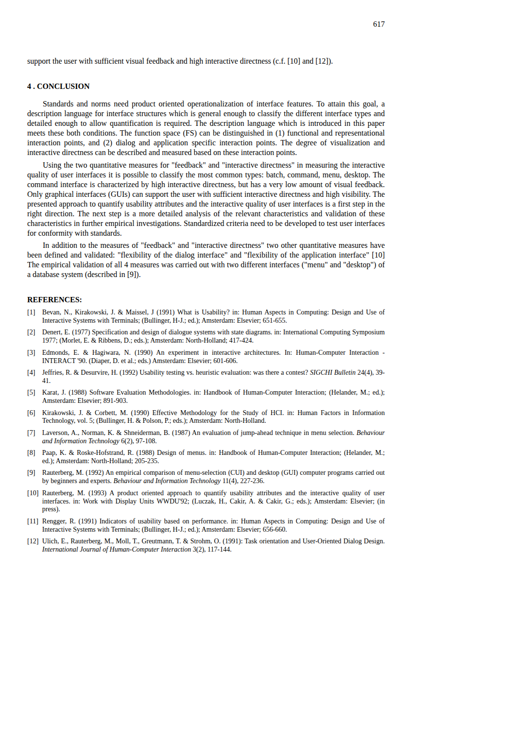617
support the user with sufficient visual feedback and high interactive directness (c.f. [10] and [12]).
4 . CONCLUSION
Standards and norms need product oriented operationalization of interface features. To attain this goal, a description language for interface structures which is general enough to classify the different interface types and detailed enough to allow quantification is required. The description language which is introduced in this paper meets these both conditions. The function space (FS) can be distinguished in (1) functional and representational interaction points, and (2) dialog and application specific interaction points. The degree of visualization and interactive directness can be described and measured based on these interaction points.
Using the two quantitative measures for "feedback" and "interactive directness" in measuring the interactive quality of user interfaces it is possible to classify the most common types: batch, command, menu, desktop. The command interface is characterized by high interactive directness, but has a very low amount of visual feedback. Only graphical interfaces (GUIs) can support the user with sufficient interactive directness and high visibility. The presented approach to quantify usability attributes and the interactive quality of user interfaces is a first step in the right direction. The next step is a more detailed analysis of the relevant characteristics and validation of these characteristics in further empirical investigations. Standardized criteria need to be developed to test user interfaces for conformity with standards.
In addition to the measures of "feedback" and "interactive directness" two other quantitative measures have been defined and validated: "flexibility of the dialog interface" and "flexibility of the application interface" [10] The empirical validation of all 4 measures was carried out with two different interfaces ("menu" and "desktop") of a database system (described in [9]).
REFERENCES:
[1] Bevan, N., Kirakowski, J. & Maissel, J (1991) What is Usability? in: Human Aspects in Computing: Design and Use of Interactive Systems with Terminals; (Bullinger, H-J.; ed.); Amsterdam: Elsevier; 651-655.
[2] Denert, E. (1977) Specification and design of dialogue systems with state diagrams. in: International Computing Symposium 1977; (Morlet, E. & Ribbens, D.; eds.); Amsterdam: North-Holland; 417-424.
[3] Edmonds, E. & Hagiwara, N. (1990) An experiment in interactive architectures. In: Human-Computer Interaction - INTERACT '90. (Diaper, D. et al.; eds.) Amsterdam: Elsevier; 601-606.
[4] Jeffries, R. & Desurvire, H. (1992) Usability testing vs. heuristic evaluation: was there a contest? SIGCHI Bulletin 24(4), 39-41.
[5] Karat, J. (1988) Software Evaluation Methodologies. in: Handbook of Human-Computer Interaction; (Helander, M.; ed.); Amsterdam: Elsevier; 891-903.
[6] Kirakowski, J. & Corbett, M. (1990) Effective Methodology for the Study of HCI. in: Human Factors in Information Technology, vol. 5; (Bullinger, H. & Polson, P.; eds.); Amsterdam: North-Holland.
[7] Laverson, A., Norman, K. & Shneiderman, B. (1987) An evaluation of jump-ahead technique in menu selection. Behaviour and Information Technology 6(2), 97-108.
[8] Paap, K. & Roske-Hofstrand, R. (1988) Design of menus. in: Handbook of Human-Computer Interaction; (Helander, M.; ed.); Amsterdam: North-Holland; 205-235.
[9] Rauterberg, M. (1992) An empirical comparison of menu-selection (CUI) and desktop (GUI) computer programs carried out by beginners and experts. Behaviour and Information Technology 11(4), 227-236.
[10] Rauterberg, M. (1993) A product oriented approach to quantify usability attributes and the interactive quality of user interfaces. in: Work with Display Units WWDU'92; (Luczak, H., Cakir, A. & Cakir, G.; eds.); Amsterdam: Elsevier; (in press).
[11] Rengger, R. (1991) Indicators of usability based on performance. in: Human Aspects in Computing: Design and Use of Interactive Systems with Terminals; (Bullinger, H-J.; ed.); Amsterdam: Elsevier; 656-660.
[12] Ulich, E., Rauterberg, M., Moll, T., Greutmann, T. & Strohm, O. (1991): Task orientation and User-Oriented Dialog Design. International Journal of Human-Computer Interaction 3(2), 117-144.